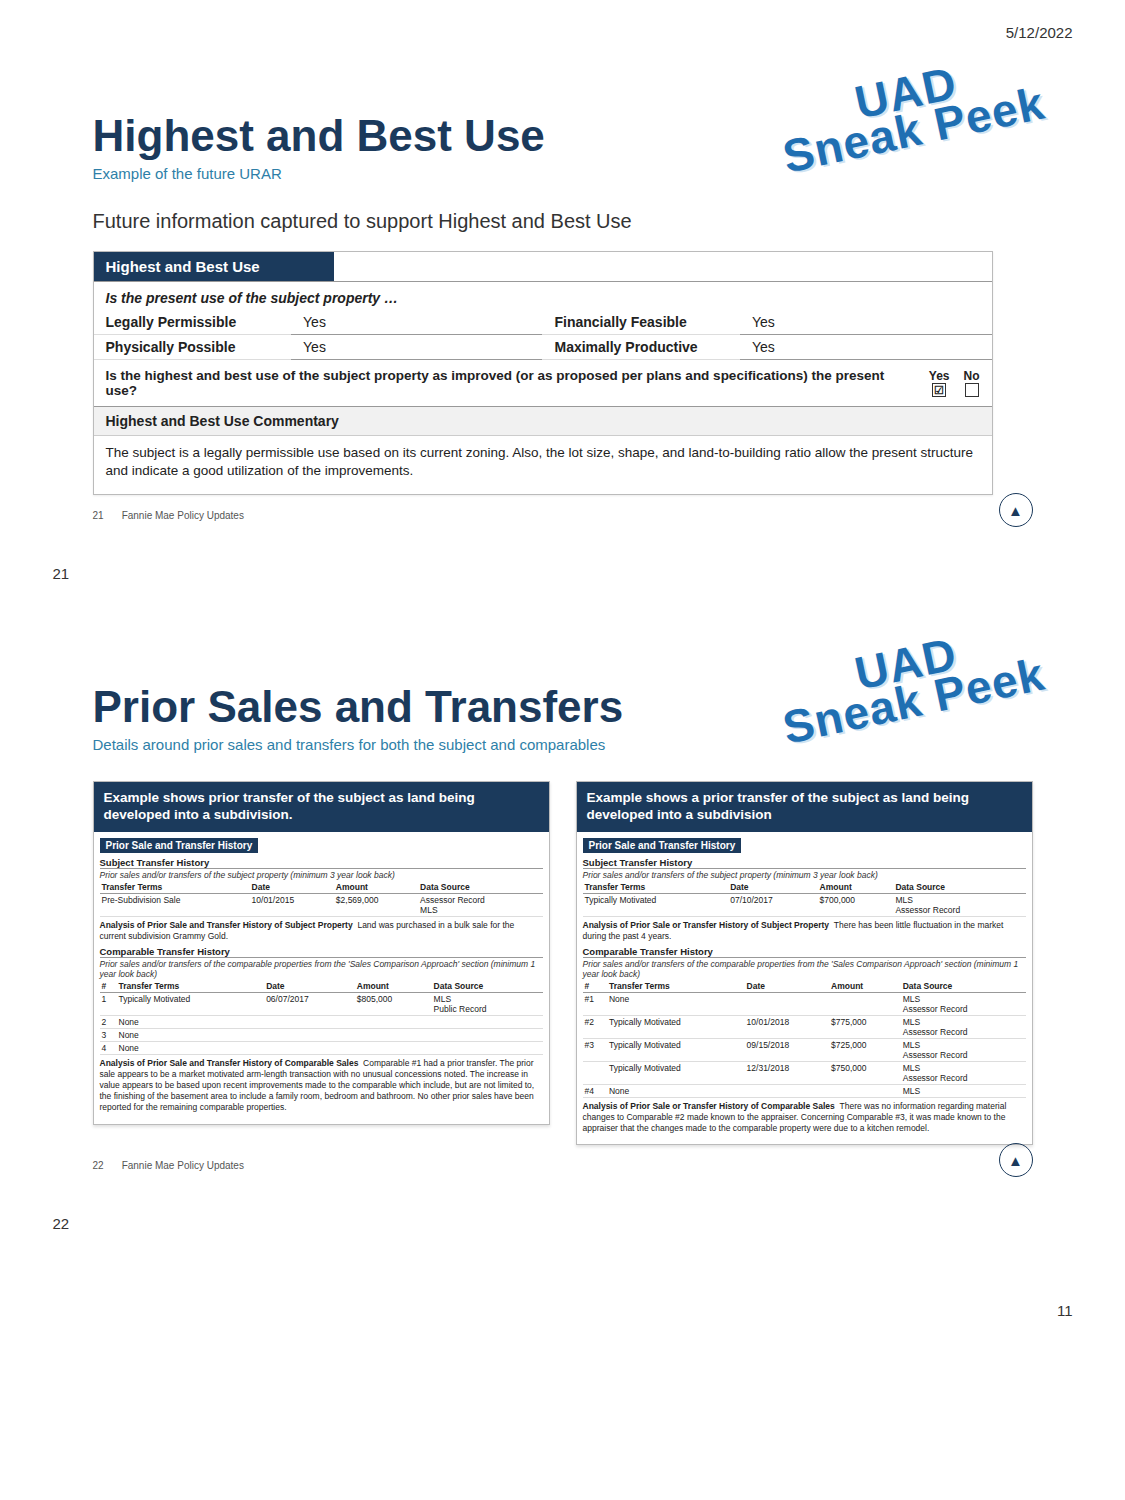5/12/2022
UAD Sneak Peek
Highest and Best Use
Example of the future URAR
Future information captured to support Highest and Best Use
Highest and Best Use
Is the present use of the subject property …
| Legally Permissible | Yes | Financially Feasible | Yes |
| Physically Possible | Yes | Maximally Productive | Yes |
Is the highest and best use of the subject property as improved (or as proposed per plans and specifications) the present use?
Yes
☑
No
Highest and Best Use Commentary
The subject is a legally permissible use based on its current zoning. Also, the lot size, shape, and land-to-building ratio allow the present structure and indicate a good utilization of the improvements.
21 Fannie Mae Policy Updates
▲
21
UAD Sneak Peek
Prior Sales and Transfers
Details around prior sales and transfers for both the subject and comparables
Example shows prior transfer of the subject as land being developed into a subdivision.
Prior Sale and Transfer History
Subject Transfer History
Prior sales and/or transfers of the subject property (minimum 3 year look back)
| Transfer Terms | Date | Amount | Data Source |
| --- | --- | --- | --- |
| Pre-Subdivision Sale | 10/01/2015 | $2,569,000 | Assessor Record MLS |
Analysis of Prior Sale and Transfer History of Subject Property Land was purchased in a bulk sale for the current subdivision Grammy Gold.
Comparable Transfer History
Prior sales and/or transfers of the comparable properties from the 'Sales Comparison Approach' section (minimum 1 year look back)
| # | Transfer Terms | Date | Amount | Data Source |
| --- | --- | --- | --- | --- |
| 1 | Typically Motivated | 06/07/2017 | $805,000 | MLS Public Record |
| 2 | None | | | |
| 3 | None | | | |
| 4 | None | | | |
Analysis of Prior Sale and Transfer History of Comparable Sales Comparable #1 had a prior transfer. The prior sale appears to be a market motivated arm-length transaction with no unusual concessions noted. The increase in value appears to be based upon recent improvements made to the comparable which include, but are not limited to, the finishing of the basement area to include a family room, bedroom and bathroom. No other prior sales have been reported for the remaining comparable properties.
Example shows a prior transfer of the subject as land being developed into a subdivision
Prior Sale and Transfer History
Subject Transfer History
Prior sales and/or transfers of the subject property (minimum 3 year look back)
| Transfer Terms | Date | Amount | Data Source |
| --- | --- | --- | --- |
| Typically Motivated | 07/10/2017 | $700,000 | MLS Assessor Record |
Analysis of Prior Sale or Transfer History of Subject Property There has been little fluctuation in the market during the past 4 years.
Comparable Transfer History
Prior sales and/or transfers of the comparable properties from the 'Sales Comparison Approach' section (minimum 1 year look back)
| # | Transfer Terms | Date | Amount | Data Source |
| --- | --- | --- | --- | --- |
| #1 | None | | | MLS Assessor Record |
| #2 | Typically Motivated | 10/01/2018 | $775,000 | MLS Assessor Record |
| #3 | Typically Motivated | 09/15/2018 | $725,000 | MLS Assessor Record |
| | Typically Motivated | 12/31/2018 | $750,000 | MLS Assessor Record |
| #4 | None | | | MLS |
Analysis of Prior Sale or Transfer History of Comparable Sales There was no information regarding material changes to Comparable #2 made known to the appraiser. Concerning Comparable #3, it was made known to the appraiser that the changes made to the comparable property were due to a kitchen remodel.
22 Fannie Mae Policy Updates
▲
22
11